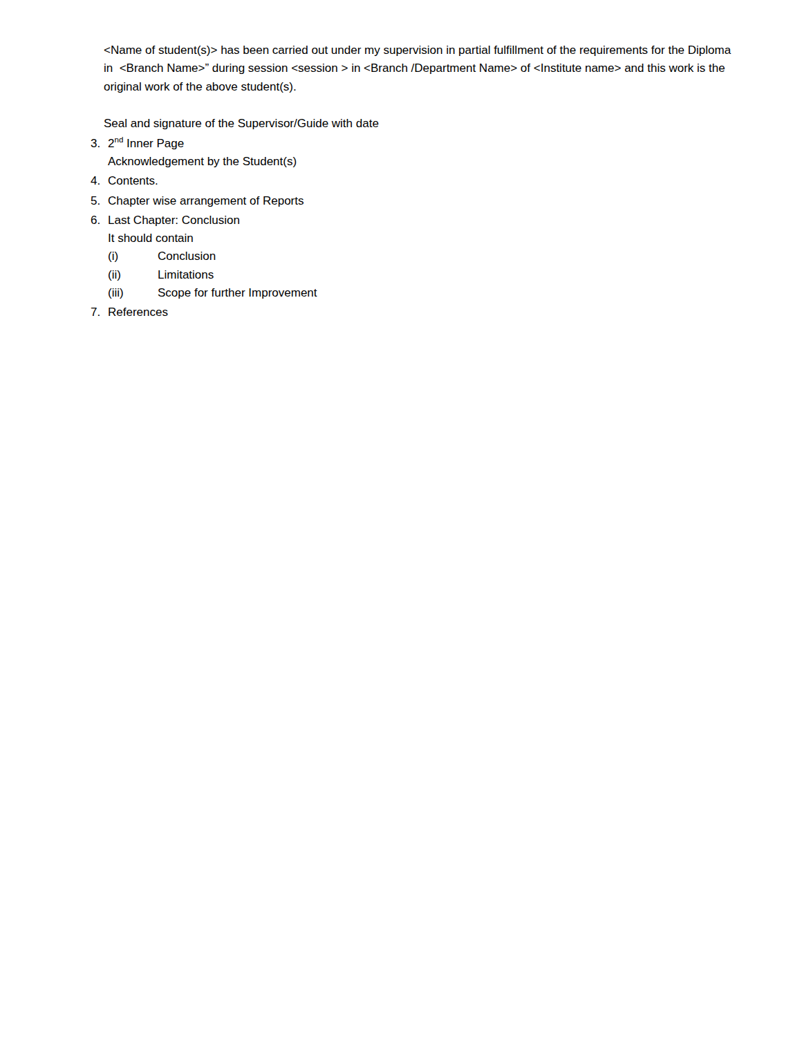<Name of student(s)> has been carried out under my supervision in partial fulfillment of the requirements for the Diploma in <Branch Name>” during session <session > in <Branch /Department Name> of <Institute name> and this work is the original work of the above student(s).
Seal and signature of the Supervisor/Guide with date
2nd Inner Page
Acknowledgement by the Student(s)
Contents.
Chapter wise arrangement of Reports
Last Chapter: Conclusion
It should contain
(i) Conclusion
(ii) Limitations
(iii) Scope for further Improvement
References